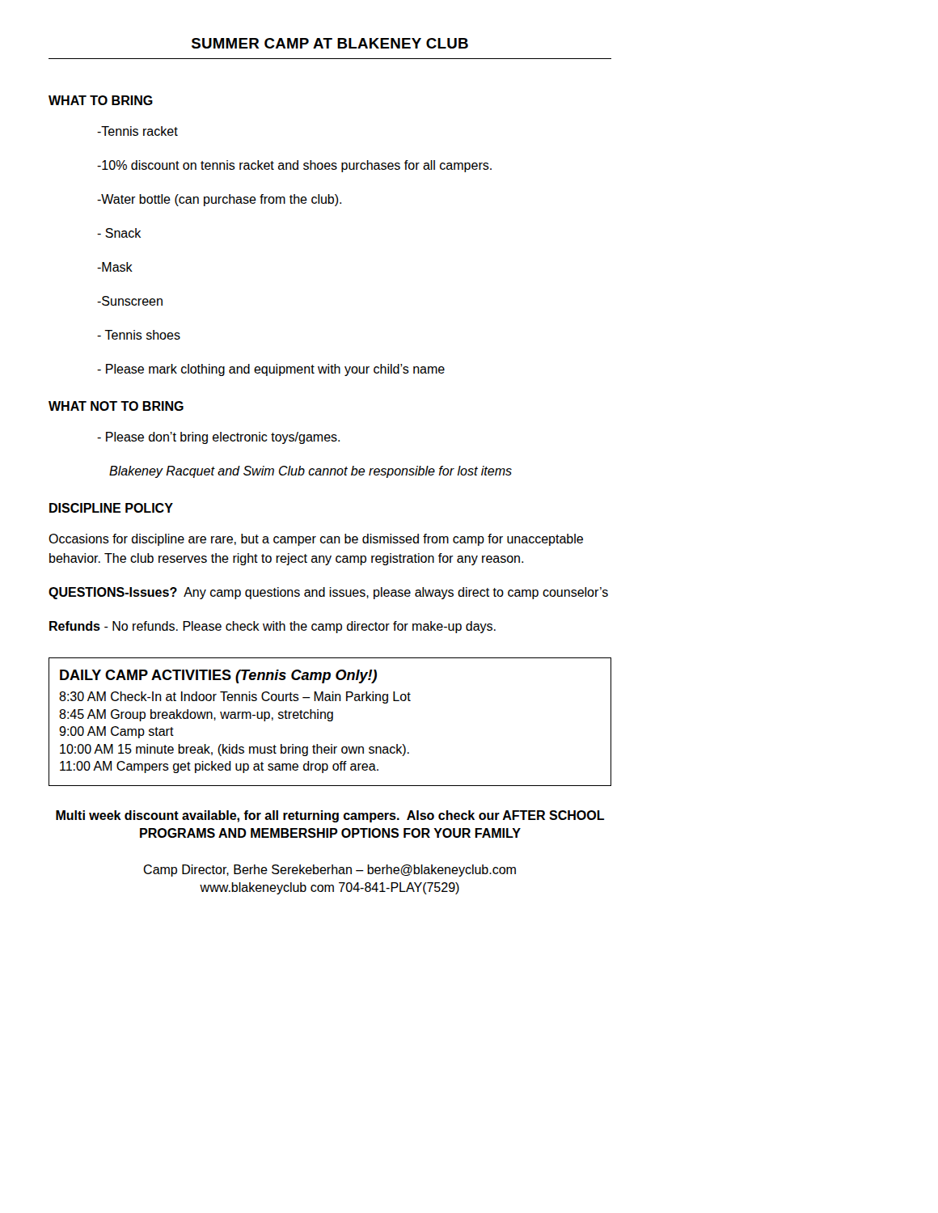SUMMER CAMP AT BLAKENEY CLUB
WHAT TO BRING
-Tennis racket
-10% discount on tennis racket and shoes purchases for all campers.
-Water bottle (can purchase from the club).
- Snack
-Mask
-Sunscreen
- Tennis shoes
- Please mark clothing and equipment with your child’s name
WHAT NOT TO BRING
- Please don’t bring electronic toys/games.
Blakeney Racquet and Swim Club cannot be responsible for lost items
DISCIPLINE POLICY
Occasions for discipline are rare, but a camper can be dismissed from camp for unacceptable behavior. The club reserves the right to reject any camp registration for any reason.
QUESTIONS-Issues? Any camp questions and issues, please always direct to camp counselor’s
Refunds - No refunds. Please check with the camp director for make-up days.
DAILY CAMP ACTIVITIES (Tennis Camp Only!)
8:30 AM Check-In at Indoor Tennis Courts – Main Parking Lot
8:45 AM Group breakdown, warm-up, stretching
9:00 AM Camp start
10:00 AM 15 minute break, (kids must bring their own snack).
11:00 AM Campers get picked up at same drop off area.
Multi week discount available, for all returning campers. Also check our AFTER SCHOOL PROGRAMS AND MEMBERSHIP OPTIONS FOR YOUR FAMILY
Camp Director, Berhe Serekeberhan – berhe@blakeneyclub.com
www.blakeneyclub com 704-841-PLAY(7529)